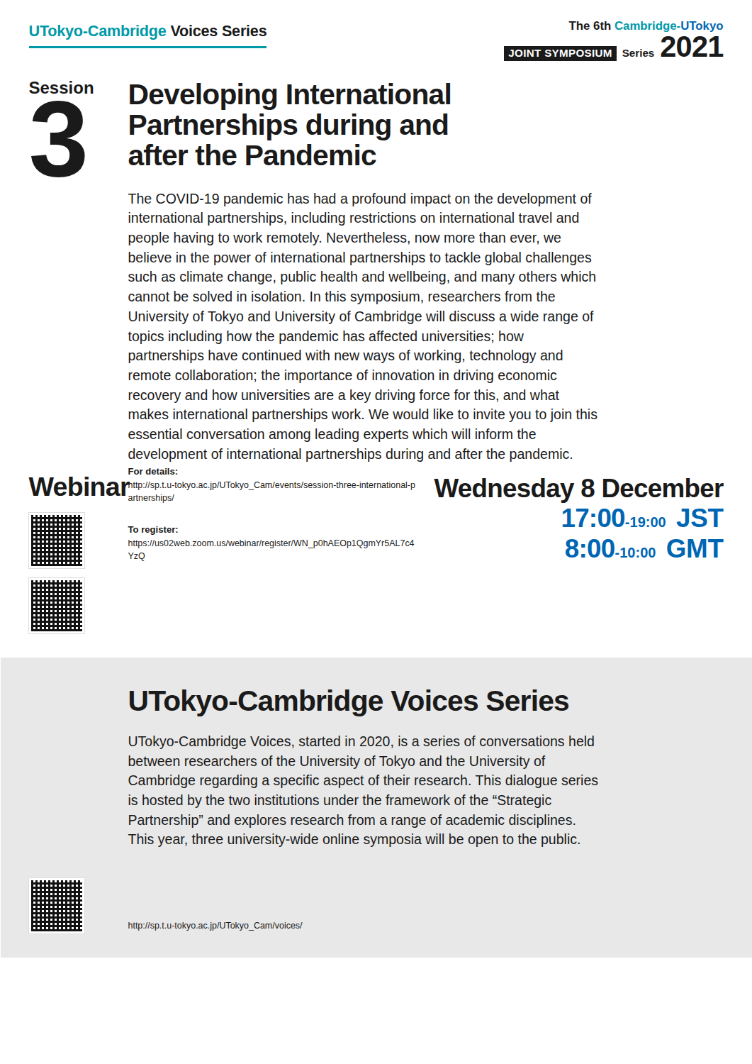UTokyo-Cambridge Voices Series
The 6th Cambridge-UTokyo
JOINT SYMPOSIUM Series 2021
Session
3
Developing International Partnerships during and after the Pandemic
The COVID-19 pandemic has had a profound impact on the development of international partnerships, including restrictions on international travel and people having to work remotely. Nevertheless, now more than ever, we believe in the power of international partnerships to tackle global challenges such as climate change, public health and wellbeing, and many others which cannot be solved in isolation. In this symposium, researchers from the University of Tokyo and University of Cambridge will discuss a wide range of topics including how the pandemic has affected universities; how partnerships have continued with new ways of working, technology and remote collaboration; the importance of innovation in driving economic recovery and how universities are a key driving force for this, and what makes international partnerships work. We would like to invite you to join this essential conversation among leading experts which will inform the development of international partnerships during and after the pandemic.
Webinar
For details: http://sp.t.u-tokyo.ac.jp/UTokyo_Cam/events/session-three-international-partnerships/
To register: https://us02web.zoom.us/webinar/register/WN_p0hAEOp1QgmYr5AL7c4YzQ
Wednesday 8 December
17:00‑19:00 JST
8:00‑10:00 GMT
UTokyo-Cambridge Voices Series
UTokyo-Cambridge Voices, started in 2020, is a series of conversations held between researchers of the University of Tokyo and the University of Cambridge regarding a specific aspect of their research. This dialogue series is hosted by the two institutions under the framework of the “Strategic Partnership” and explores research from a range of academic disciplines. This year, three university-wide online symposia will be open to the public.
http://sp.t.u-tokyo.ac.jp/UTokyo_Cam/voices/